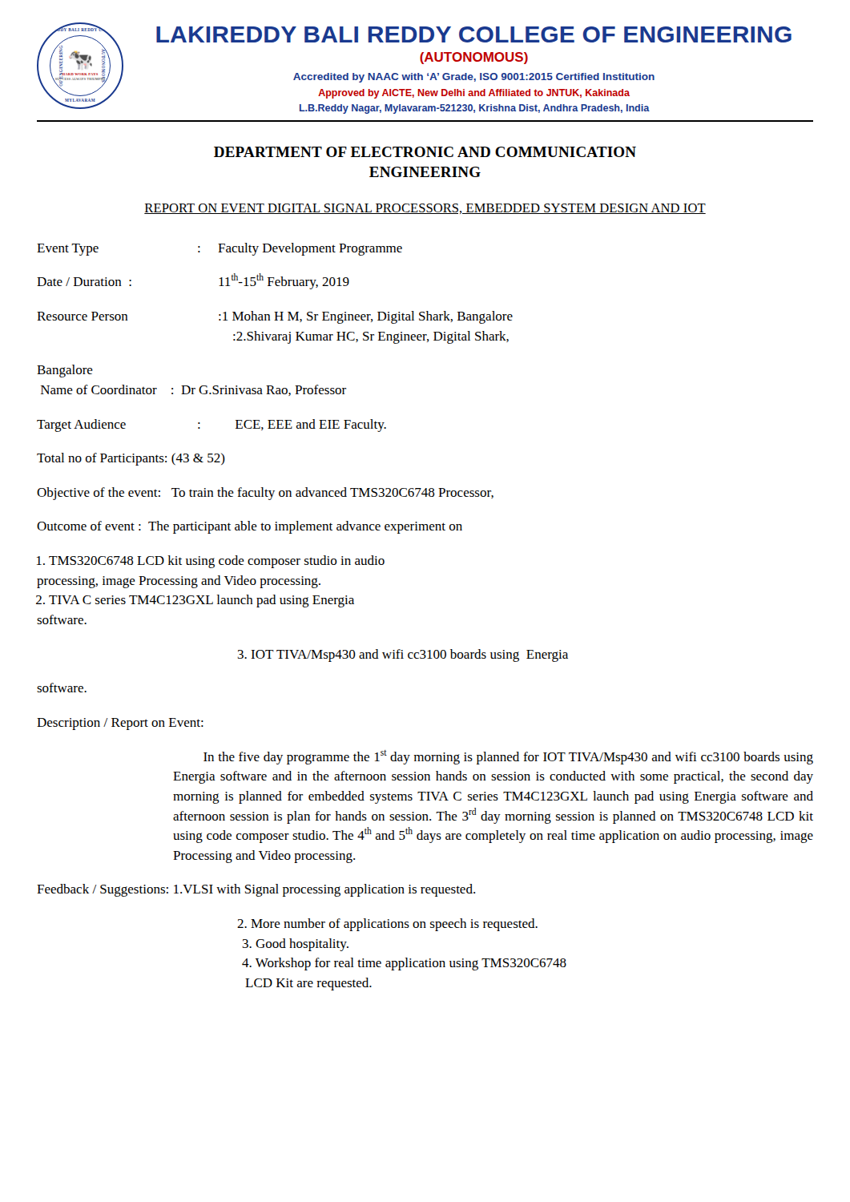LAKIREDDY BALI REDDY COLLEGE MYLAVARAM OF ENGINEERING AUTONOMOUS
🐄
HARD WORK PAYS
SUCCESS ALWAYS TRIUMPHS
LAKIREDDY BALI REDDY COLLEGE OF ENGINEERING
(AUTONOMOUS)
Accredited by NAAC with ‘A’ Grade, ISO 9001:2015 Certified Institution
Approved by AICTE, New Delhi and Affiliated to JNTUK, Kakinada
L.B.Reddy Nagar, Mylavaram-521230, Krishna Dist, Andhra Pradesh, India
DEPARTMENT OF ELECTRONIC AND COMMUNICATION
ENGINEERING
REPORT ON EVENT DIGITAL SIGNAL PROCESSORS, EMBEDDED SYSTEM DESIGN AND IOT
Event Type
:
Faculty Development Programme
Date / Duration :
11th-15th February, 2019
Resource Person
:1 Mohan H M, Sr Engineer, Digital Shark, Bangalore :2.Shivaraj Kumar HC, Sr Engineer, Digital Shark,
Bangalore
Name of Coordinator : Dr G.Srinivasa Rao, Professor
Target Audience
:
ECE, EEE and EIE Faculty.
Total no of Participants: (43 & 52)
Objective of the event: To train the faculty on advanced TMS320C6748 Processor,
Outcome of event : The participant able to implement advance experiment on
1. TMS320C6748 LCD kit using code composer studio in audio
processing, image Processing and Video processing.
2. TIVA C series TM4C123GXL launch pad using Energia
software.
3. IOT TIVA/Msp430 and wifi cc3100 boards using Energia
software.
Description / Report on Event:
In the five day programme the 1st day morning is planned for IOT TIVA/Msp430 and wifi cc3100 boards using Energia software and in the afternoon session hands on session is conducted with some practical, the second day morning is planned for embedded systems TIVA C series TM4C123GXL launch pad using Energia software and afternoon session is plan for hands on session. The 3rd day morning session is planned on TMS320C6748 LCD kit using code composer studio. The 4th and 5th days are completely on real time application on audio processing, image Processing and Video processing.
Feedback / Suggestions: 1.VLSI with Signal processing application is requested.
2. More number of applications on speech is requested.
3. Good hospitality.
4. Workshop for real time application using TMS320C6748
LCD Kit are requested.